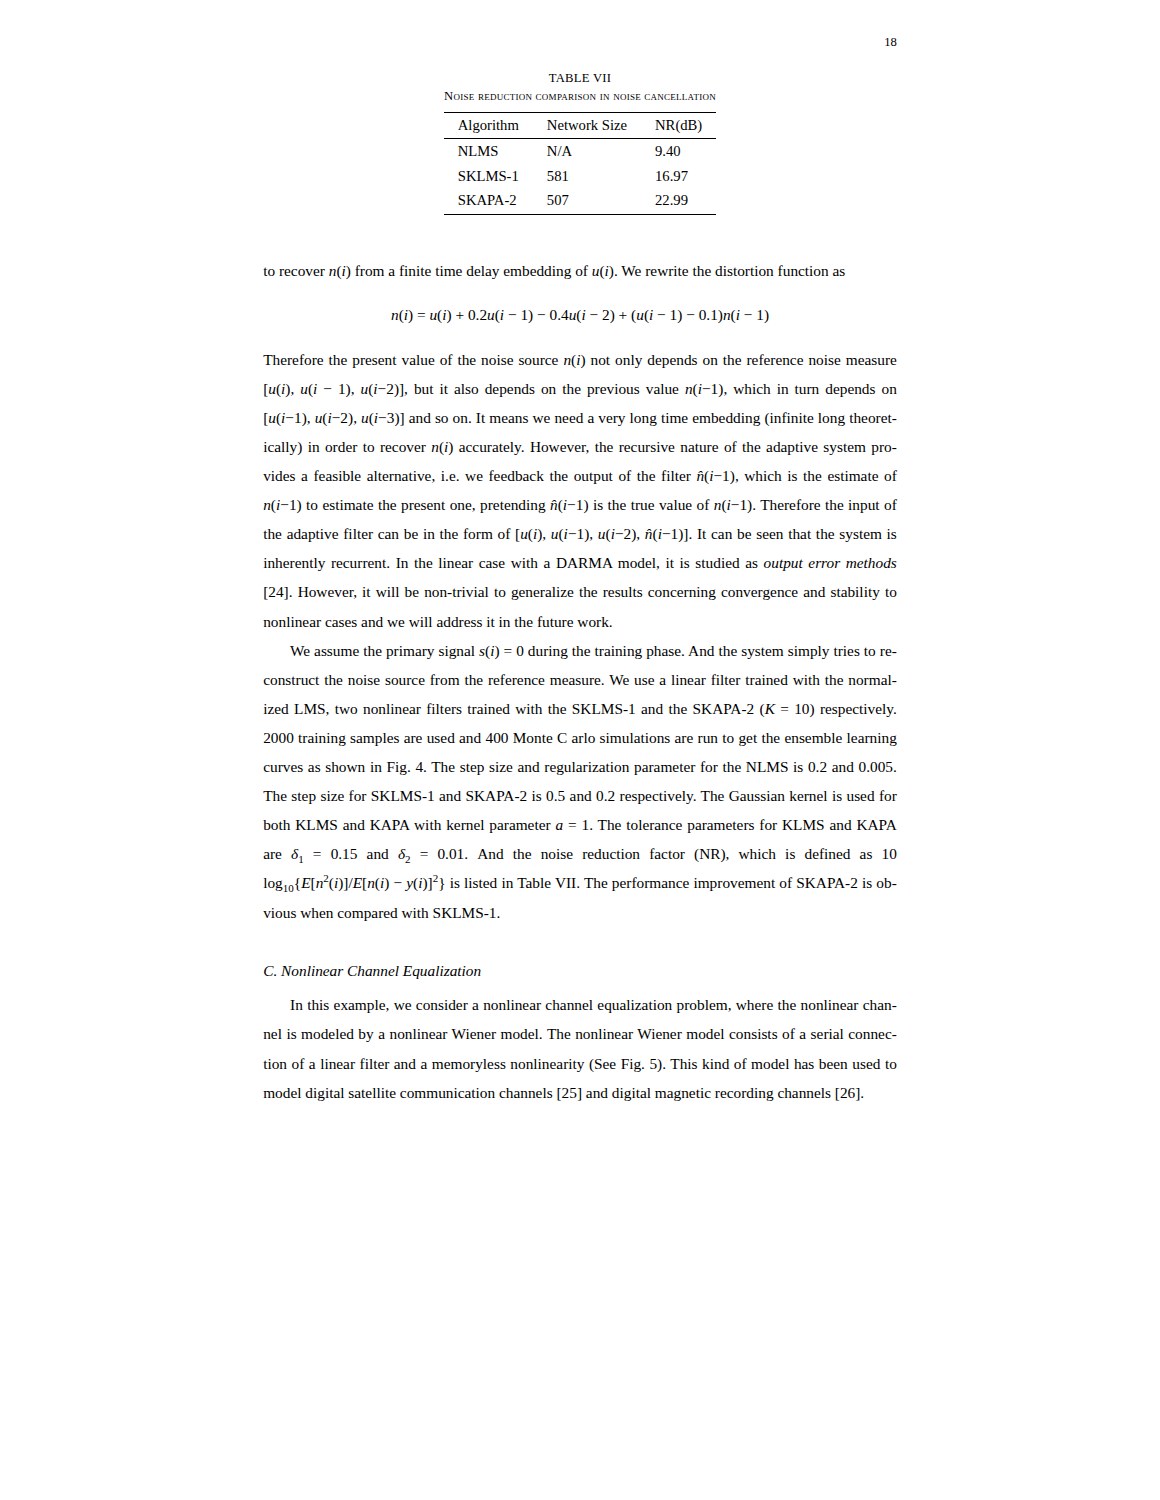18
TABLE VII Noise reduction comparison in noise cancellation
| Algorithm | Network Size | NR(dB) |
| --- | --- | --- |
| NLMS | N/A | 9.40 |
| SKLMS-1 | 581 | 16.97 |
| SKAPA-2 | 507 | 22.99 |
to recover n(i) from a finite time delay embedding of u(i). We rewrite the distortion function as
n(i) = u(i) + 0.2u(i − 1) − 0.4u(i − 2) + (u(i − 1) − 0.1)n(i − 1)
Therefore the present value of the noise source n(i) not only depends on the reference noise measure [u(i), u(i − 1), u(i−2)], but it also depends on the previous value n(i−1), which in turn depends on [u(i−1), u(i−2), u(i−3)] and so on. It means we need a very long time embedding (infinite long theoretically) in order to recover n(i) accurately. However, the recursive nature of the adaptive system provides a feasible alternative, i.e. we feedback the output of the filter n̂(i−1), which is the estimate of n(i−1) to estimate the present one, pretending n̂(i−1) is the true value of n(i−1). Therefore the input of the adaptive filter can be in the form of [u(i), u(i−1), u(i−2), n̂(i−1)]. It can be seen that the system is inherently recurrent. In the linear case with a DARMA model, it is studied as output error methods [24]. However, it will be non-trivial to generalize the results concerning convergence and stability to nonlinear cases and we will address it in the future work.
We assume the primary signal s(i) = 0 during the training phase. And the system simply tries to reconstruct the noise source from the reference measure. We use a linear filter trained with the normalized LMS, two nonlinear filters trained with the SKLMS-1 and the SKAPA-2 (K = 10) respectively. 2000 training samples are used and 400 Monte C arlo simulations are run to get the ensemble learning curves as shown in Fig. 4. The step size and regularization parameter for the NLMS is 0.2 and 0.005. The step size for SKLMS-1 and SKAPA-2 is 0.5 and 0.2 respectively. The Gaussian kernel is used for both KLMS and KAPA with kernel parameter a = 1. The tolerance parameters for KLMS and KAPA are δ1 = 0.15 and δ2 = 0.01. And the noise reduction factor (NR), which is defined as 10 log10{E[n2(i)]/E[n(i) − y(i)]2} is listed in Table VII. The performance improvement of SKAPA-2 is obvious when compared with SKLMS-1.
C. Nonlinear Channel Equalization
In this example, we consider a nonlinear channel equalization problem, where the nonlinear channel is modeled by a nonlinear Wiener model. The nonlinear Wiener model consists of a serial connection of a linear filter and a memoryless nonlinearity (See Fig. 5). This kind of model has been used to model digital satellite communication channels [25] and digital magnetic recording channels [26].